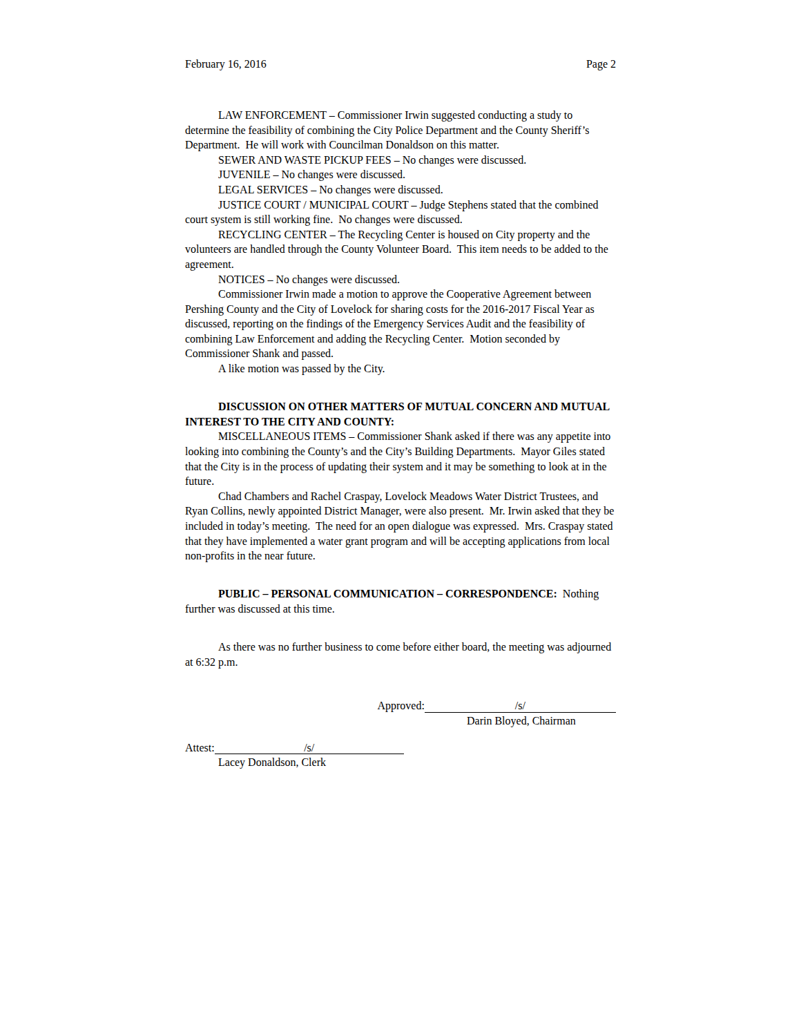February 16, 2016
Page 2
LAW ENFORCEMENT – Commissioner Irwin suggested conducting a study to determine the feasibility of combining the City Police Department and the County Sheriff’s Department. He will work with Councilman Donaldson on this matter.
SEWER AND WASTE PICKUP FEES – No changes were discussed.
JUVENILE – No changes were discussed.
LEGAL SERVICES – No changes were discussed.
JUSTICE COURT / MUNICIPAL COURT – Judge Stephens stated that the combined court system is still working fine. No changes were discussed.
RECYCLING CENTER – The Recycling Center is housed on City property and the volunteers are handled through the County Volunteer Board. This item needs to be added to the agreement.
NOTICES – No changes were discussed.
Commissioner Irwin made a motion to approve the Cooperative Agreement between Pershing County and the City of Lovelock for sharing costs for the 2016-2017 Fiscal Year as discussed, reporting on the findings of the Emergency Services Audit and the feasibility of combining Law Enforcement and adding the Recycling Center. Motion seconded by Commissioner Shank and passed.
A like motion was passed by the City.
DISCUSSION ON OTHER MATTERS OF MUTUAL CONCERN AND MUTUAL INTEREST TO THE CITY AND COUNTY:
MISCELLANEOUS ITEMS – Commissioner Shank asked if there was any appetite into looking into combining the County’s and the City’s Building Departments. Mayor Giles stated that the City is in the process of updating their system and it may be something to look at in the future.
Chad Chambers and Rachel Craspay, Lovelock Meadows Water District Trustees, and Ryan Collins, newly appointed District Manager, were also present. Mr. Irwin asked that they be included in today’s meeting. The need for an open dialogue was expressed. Mrs. Craspay stated that they have implemented a water grant program and will be accepting applications from local non-profits in the near future.
PUBLIC – PERSONAL COMMUNICATION – CORRESPONDENCE: Nothing further was discussed at this time.
As there was no further business to come before either board, the meeting was adjourned at 6:32 p.m.
Approved: /s/
Darin Bloyed, Chairman
Attest: /s/
Lacey Donaldson, Clerk